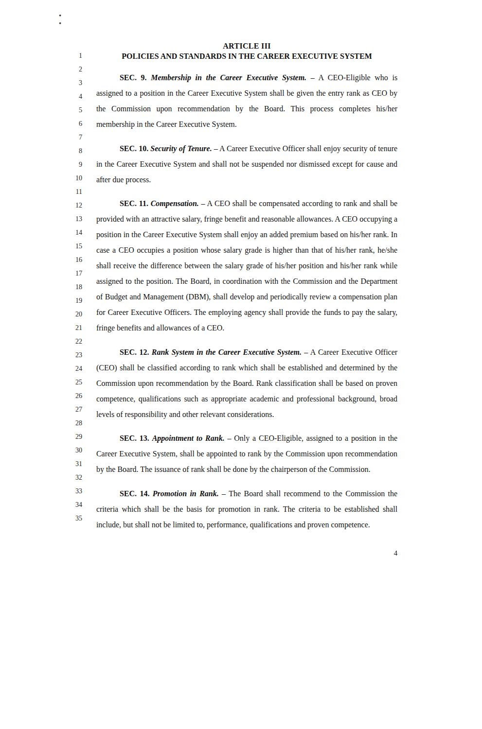•
•
1
2
3
4
5
6
7
8
9
10
11
12
13
14
15
16
17
18
19
20
21
22
23
24
25
26
27
28
29
30
31
32
33
34
35
Article III
Policies and Standards in the Career Executive System
SEC. 9. Membership in the Career Executive System. – A CEO-Eligible who is assigned to a position in the Career Executive System shall be given the entry rank as CEO by the Commission upon recommendation by the Board. This process completes his/her membership in the Career Executive System.
SEC. 10. Security of Tenure. – A Career Executive Officer shall enjoy security of tenure in the Career Executive System and shall not be suspended nor dismissed except for cause and after due process.
SEC. 11. Compensation. – A CEO shall be compensated according to rank and shall be provided with an attractive salary, fringe benefit and reasonable allowances. A CEO occupying a position in the Career Executive System shall enjoy an added premium based on his/her rank. In case a CEO occupies a position whose salary grade is higher than that of his/her rank, he/she shall receive the difference between the salary grade of his/her position and his/her rank while assigned to the position. The Board, in coordination with the Commission and the Department of Budget and Management (DBM), shall develop and periodically review a compensation plan for Career Executive Officers. The employing agency shall provide the funds to pay the salary, fringe benefits and allowances of a CEO.
SEC. 12. Rank System in the Career Executive System. – A Career Executive Officer (CEO) shall be classified according to rank which shall be established and determined by the Commission upon recommendation by the Board. Rank classification shall be based on proven competence, qualifications such as appropriate academic and professional background, broad levels of responsibility and other relevant considerations.
SEC. 13. Appointment to Rank. – Only a CEO-Eligible, assigned to a position in the Career Executive System, shall be appointed to rank by the Commission upon recommendation by the Board. The issuance of rank shall be done by the chairperson of the Commission.
SEC. 14. Promotion in Rank. – The Board shall recommend to the Commission the criteria which shall be the basis for promotion in rank. The criteria to be established shall include, but shall not be limited to, performance, qualifications and proven competence.
4